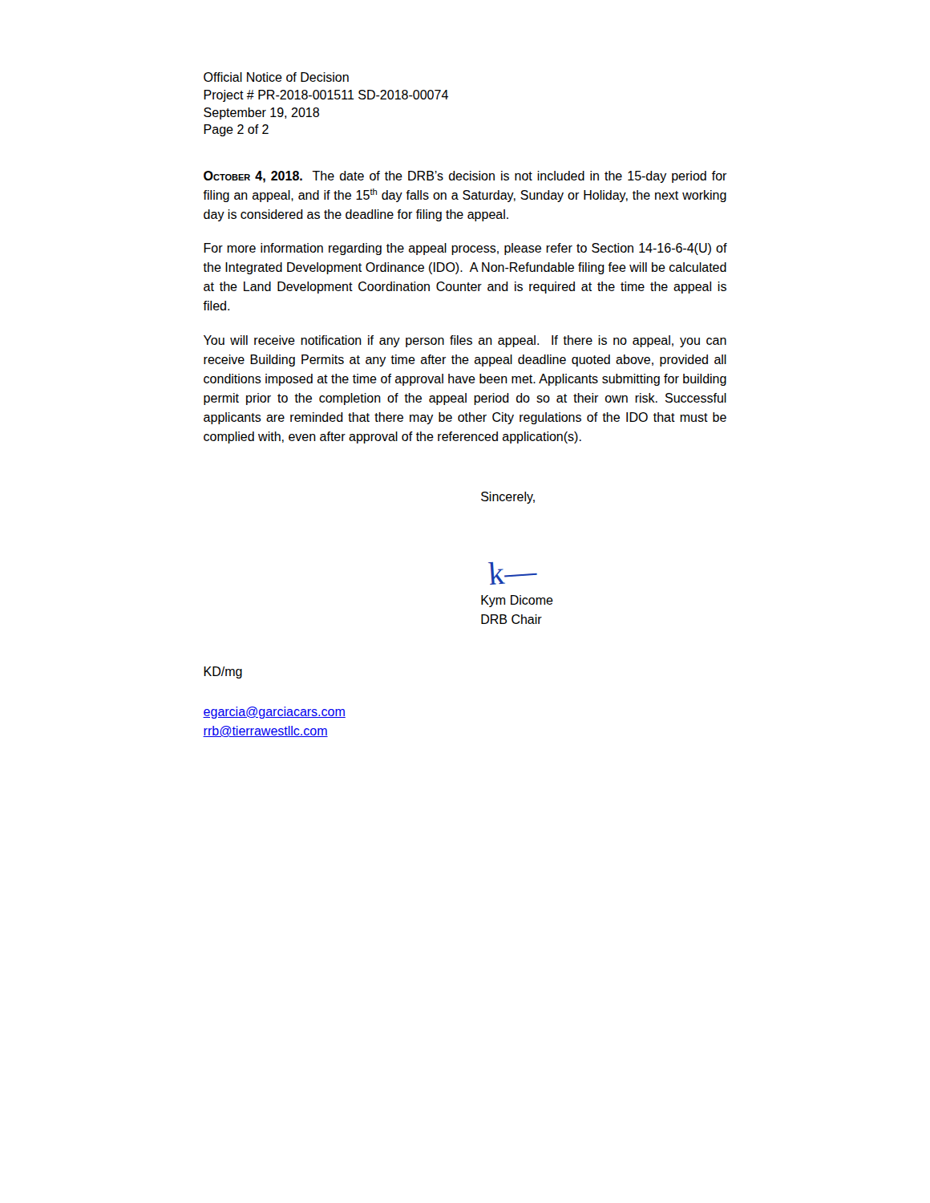Official Notice of Decision
Project # PR-2018-001511 SD-2018-00074
September 19, 2018
Page 2 of 2
October 4, 2018. The date of the DRB’s decision is not included in the 15-day period for filing an appeal, and if the 15th day falls on a Saturday, Sunday or Holiday, the next working day is considered as the deadline for filing the appeal.
For more information regarding the appeal process, please refer to Section 14-16-6-4(U) of the Integrated Development Ordinance (IDO). A Non-Refundable filing fee will be calculated at the Land Development Coordination Counter and is required at the time the appeal is filed.
You will receive notification if any person files an appeal. If there is no appeal, you can receive Building Permits at any time after the appeal deadline quoted above, provided all conditions imposed at the time of approval have been met. Applicants submitting for building permit prior to the completion of the appeal period do so at their own risk. Successful applicants are reminded that there may be other City regulations of the IDO that must be complied with, even after approval of the referenced application(s).
Sincerely,
k—
Kym Dicome
DRB Chair
KD/mg
egarcia@garciacars.com rrb@tierrawestllc.com